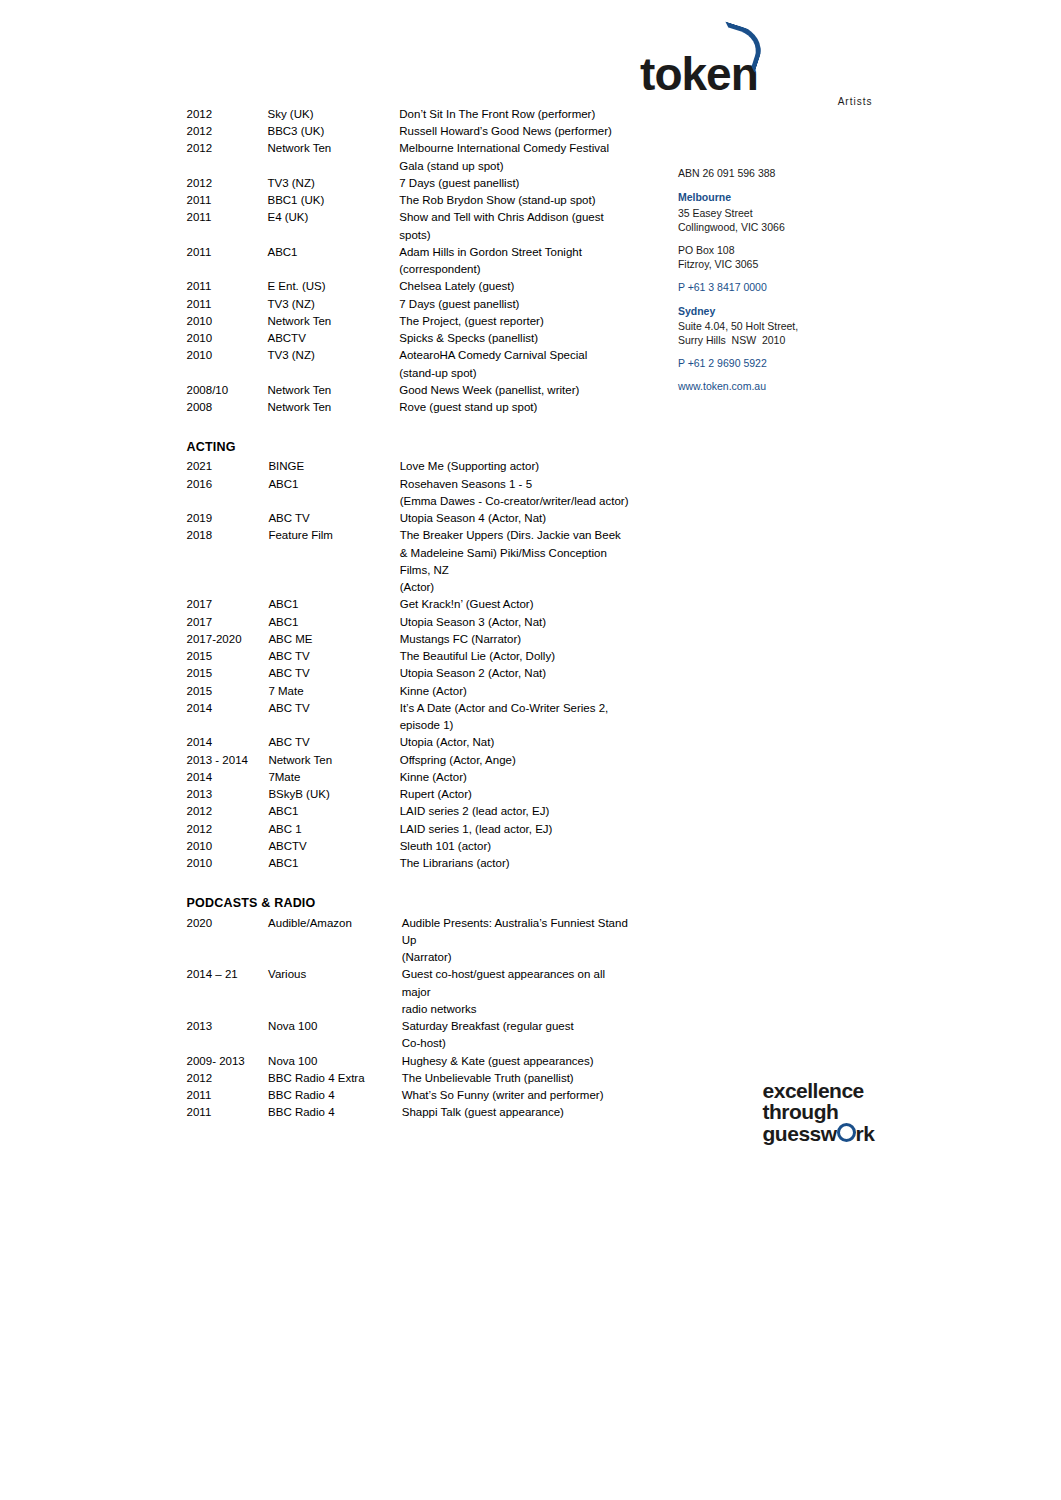token
Artists
ABN 26 091 596 388
Melbourne
35 Easey Street
Collingwood, VIC 3066
PO Box 108
Fitzroy, VIC 3065
P +61 3 8417 0000
Sydney
Suite 4.04, 50 Holt Street,
Surry Hills NSW 2010
P +61 2 9690 5922
www.token.com.au
| 2012 | Sky (UK) | Don’t Sit In The Front Row (performer) |
| 2012 | BBC3 (UK) | Russell Howard’s Good News (performer) |
| 2012 | Network Ten | Melbourne International Comedy Festival Gala (stand up spot) |
| 2012 | TV3 (NZ) | 7 Days (guest panellist) |
| 2011 | BBC1 (UK) | The Rob Brydon Show (stand-up spot) |
| 2011 | E4 (UK) | Show and Tell with Chris Addison (guest spots) |
| 2011 | ABC1 | Adam Hills in Gordon Street Tonight (correspondent) |
| 2011 | E Ent. (US) | Chelsea Lately (guest) |
| 2011 | TV3 (NZ) | 7 Days (guest panellist) |
| 2010 | Network Ten | The Project, (guest reporter) |
| 2010 | ABCTV | Spicks & Specks (panellist) |
| 2010 | TV3 (NZ) | AotearoHA Comedy Carnival Special (stand-up spot) |
| 2008/10 | Network Ten | Good News Week (panellist, writer) |
| 2008 | Network Ten | Rove (guest stand up spot) |
ACTING
| 2021 | BINGE | Love Me (Supporting actor) |
| 2016 | ABC1 | Rosehaven Seasons 1 - 5 (Emma Dawes - Co-creator/writer/lead actor) |
| 2019 | ABC TV | Utopia Season 4 (Actor, Nat) |
| 2018 | Feature Film | The Breaker Uppers (Dirs. Jackie van Beek & Madeleine Sami) Piki/Miss Conception Films, NZ (Actor) |
| 2017 | ABC1 | Get Krack!n’ (Guest Actor) |
| 2017 | ABC1 | Utopia Season 3 (Actor, Nat) |
| 2017-2020 | ABC ME | Mustangs FC (Narrator) |
| 2015 | ABC TV | The Beautiful Lie (Actor, Dolly) |
| 2015 | ABC TV | Utopia Season 2 (Actor, Nat) |
| 2015 | 7 Mate | Kinne (Actor) |
| 2014 | ABC TV | It’s A Date (Actor and Co-Writer Series 2, episode 1) |
| 2014 | ABC TV | Utopia (Actor, Nat) |
| 2013 - 2014 | Network Ten | Offspring (Actor, Ange) |
| 2014 | 7Mate | Kinne (Actor) |
| 2013 | BSkyB (UK) | Rupert (Actor) |
| 2012 | ABC1 | LAID series 2 (lead actor, EJ) |
| 2012 | ABC 1 | LAID series 1, (lead actor, EJ) |
| 2010 | ABCTV | Sleuth 101 (actor) |
| 2010 | ABC1 | The Librarians (actor) |
PODCASTS & RADIO
| 2020 | Audible/Amazon | Audible Presents: Australia’s Funniest Stand Up (Narrator) |
| 2014 – 21 | Various | Guest co-host/guest appearances on all major radio networks |
| 2013 | Nova 100 | Saturday Breakfast (regular guest Co-host) |
| 2009- 2013 | Nova 100 | Hughesy & Kate (guest appearances) |
| 2012 | BBC Radio 4 Extra | The Unbelievable Truth (panellist) |
| 2011 | BBC Radio 4 | What’s So Funny (writer and performer) |
| 2011 | BBC Radio 4 | Shappi Talk (guest appearance) |
excellence
through
guessw rk